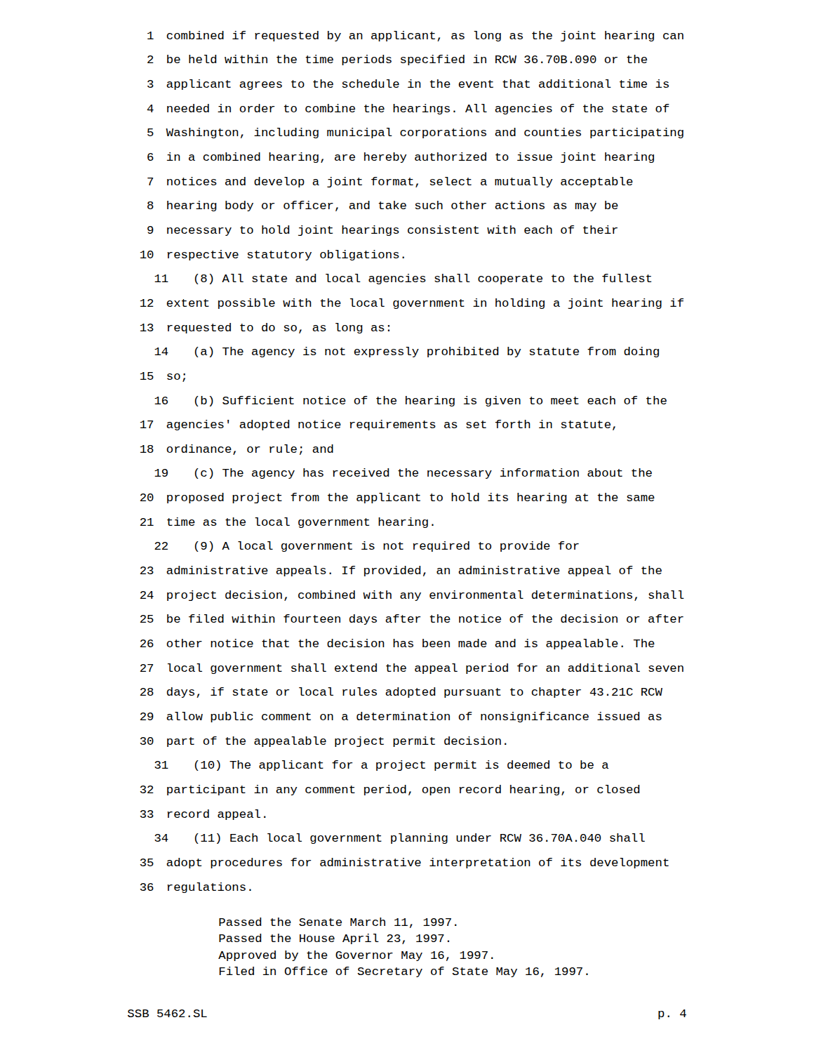combined if requested by an applicant, as long as the joint hearing can
be held within the time periods specified in RCW 36.70B.090 or the
applicant agrees to the schedule in the event that additional time is
needed in order to combine the hearings. All agencies of the state of
Washington, including municipal corporations and counties participating
in a combined hearing, are hereby authorized to issue joint hearing
notices and develop a joint format, select a mutually acceptable
hearing body or officer, and take such other actions as may be
necessary to hold joint hearings consistent with each of their
respective statutory obligations.
(8) All state and local agencies shall cooperate to the fullest
extent possible with the local government in holding a joint hearing if
requested to do so, as long as:
(a) The agency is not expressly prohibited by statute from doing
so;
(b) Sufficient notice of the hearing is given to meet each of the
agencies' adopted notice requirements as set forth in statute,
ordinance, or rule; and
(c) The agency has received the necessary information about the
proposed project from the applicant to hold its hearing at the same
time as the local government hearing.
(9) A local government is not required to provide for
administrative appeals. If provided, an administrative appeal of the
project decision, combined with any environmental determinations, shall
be filed within fourteen days after the notice of the decision or after
other notice that the decision has been made and is appealable. The
local government shall extend the appeal period for an additional seven
days, if state or local rules adopted pursuant to chapter 43.21C RCW
allow public comment on a determination of nonsignificance issued as
part of the appealable project permit decision.
(10) The applicant for a project permit is deemed to be a
participant in any comment period, open record hearing, or closed
record appeal.
(11) Each local government planning under RCW 36.70A.040 shall
adopt procedures for administrative interpretation of its development
regulations.
Passed the Senate March 11, 1997.
Passed the House April 23, 1997.
Approved by the Governor May 16, 1997.
Filed in Office of Secretary of State May 16, 1997.
SSB 5462.SL
p. 4